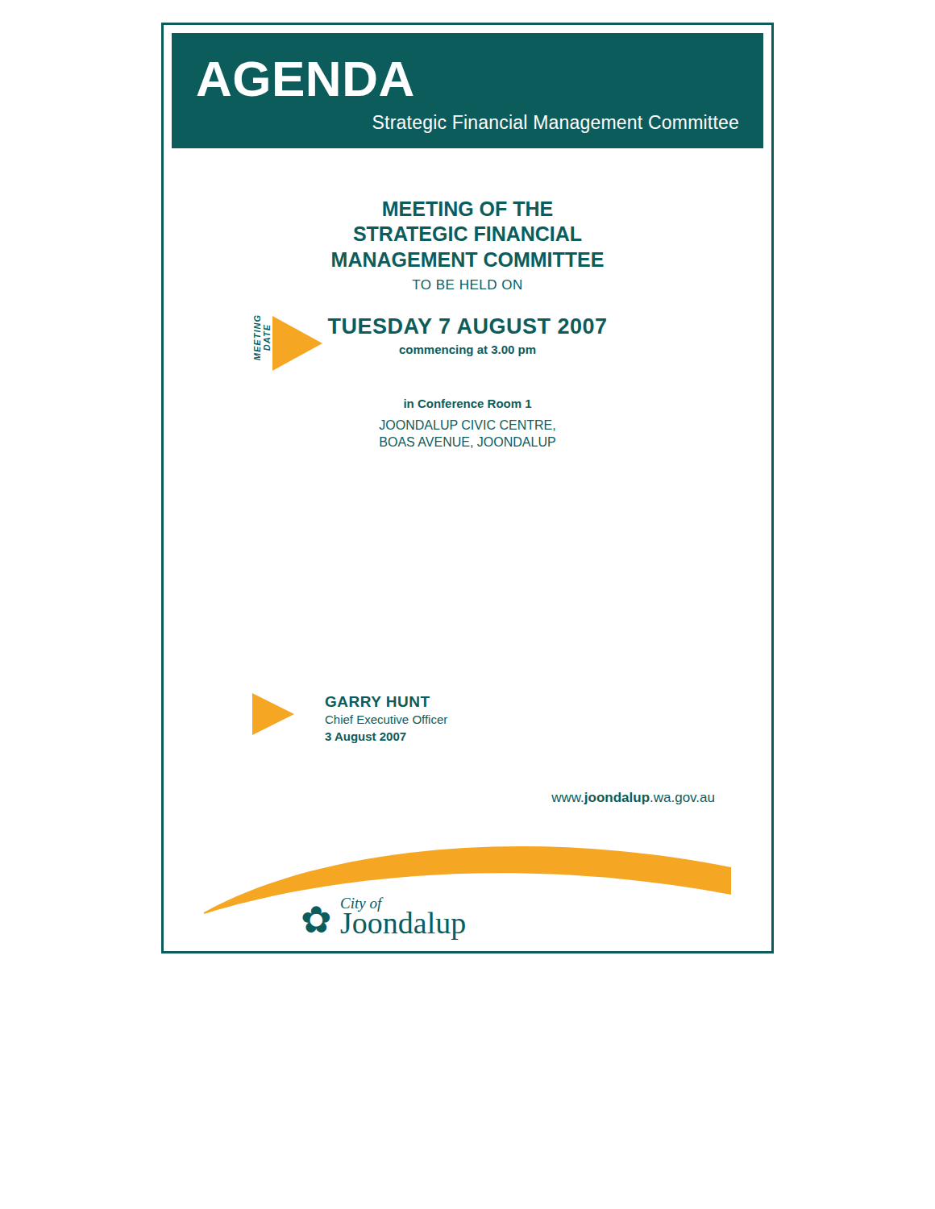AGENDA
Strategic Financial Management Committee
MEETING OF THE
STRATEGIC FINANCIAL
MANAGEMENT COMMITTEE
TO BE HELD ON
MEETING DATE
TUESDAY 7 AUGUST 2007
commencing at 3.00 pm
in Conference Room 1
JOONDALUP CIVIC CENTRE,
BOAS AVENUE, JOONDALUP
GARRY HUNT
Chief Executive Officer
3 August 2007
www.joondalup.wa.gov.au
✿ City of Joondalup